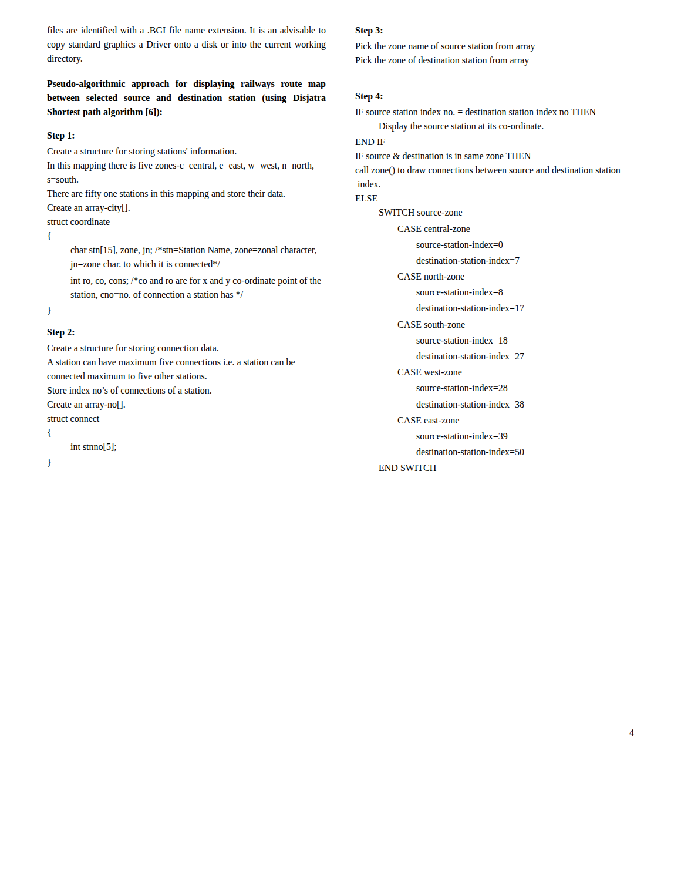files are identified with a .BGI file name extension. It is an advisable to copy standard graphics a Driver onto a disk or into the current working directory.
Pseudo-algorithmic approach for displaying railways route map between selected source and destination station (using Disjatra Shortest path algorithm [6]):
Step 1:
Create a structure for storing stations' information.
In this mapping there is five zones-c=central, e=east, w=west, n=north, s=south.
There are fifty one stations in this mapping and store their data.
Create an array-city[].
struct coordinate
{
char stn[15], zone, jn; /*stn=Station Name, zone=zonal character, jn=zone char. to which it is connected*/
int ro, co, cons; /*co and ro are for x and y co-ordinate point of the station, cno=no. of connection a station has */
}
Step 2:
Create a structure for storing connection data.
A station can have maximum five connections i.e. a station can be connected maximum to five other stations.
Store index no’s of connections of a station.
Create an array-no[].
struct connect
{
int stnno[5];
}
Step 3:
Pick the zone name of source station from array
Pick the zone of destination station from array
Step 4:
IF source station index no. = destination station index no THEN
Display the source station at its co-ordinate.
END IF
IF source & destination is in same zone THEN
call zone() to draw connections between source and destination station index.
ELSE
SWITCH source-zone
CASE central-zone
source-station-index=0
destination-station-index=7
CASE north-zone
source-station-index=8
destination-station-index=17
CASE south-zone
source-station-index=18
destination-station-index=27
CASE west-zone
source-station-index=28
destination-station-index=38
CASE east-zone
source-station-index=39
destination-station-index=50
END SWITCH
4